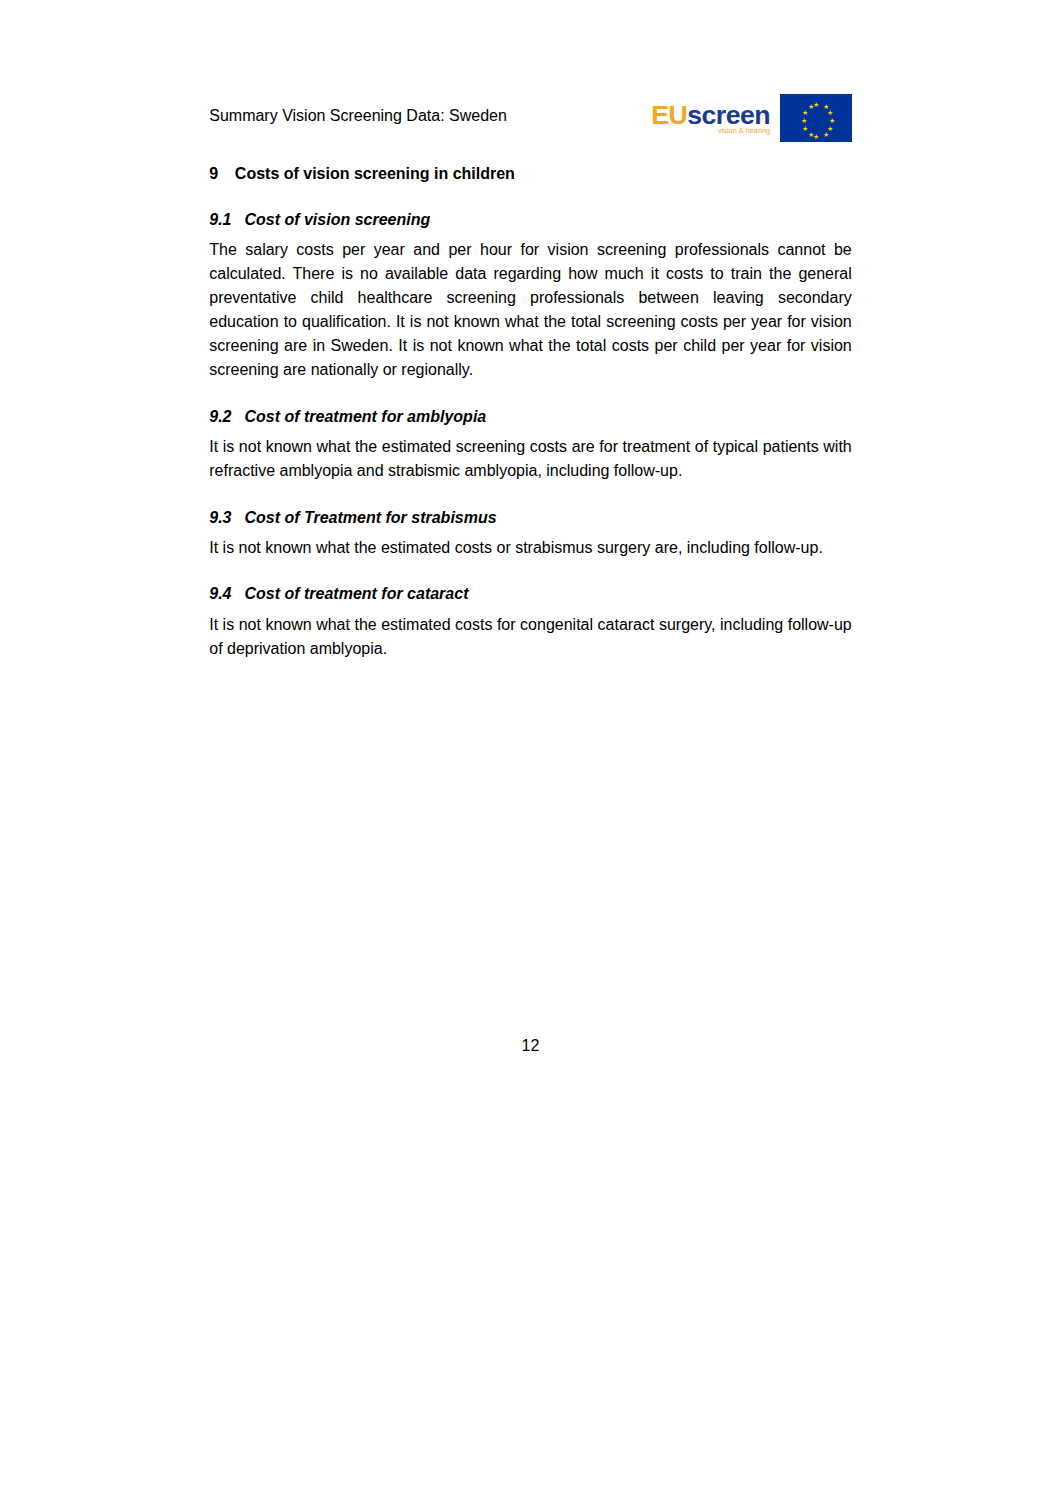Summary Vision Screening Data: Sweden
EU screen vision & hearing
★ ★ ★ ★ ★ ★ ★ ★ ★ ★ ★ ★
9 Costs of vision screening in children
9.1 Cost of vision screening
The salary costs per year and per hour for vision screening professionals cannot be calculated. There is no available data regarding how much it costs to train the general preventative child healthcare screening professionals between leaving secondary education to qualification. It is not known what the total screening costs per year for vision screening are in Sweden. It is not known what the total costs per child per year for vision screening are nationally or regionally.
9.2 Cost of treatment for amblyopia
It is not known what the estimated screening costs are for treatment of typical patients with refractive amblyopia and strabismic amblyopia, including follow-up.
9.3 Cost of Treatment for strabismus
It is not known what the estimated costs or strabismus surgery are, including follow-up.
9.4 Cost of treatment for cataract
It is not known what the estimated costs for congenital cataract surgery, including follow-up of deprivation amblyopia.
12